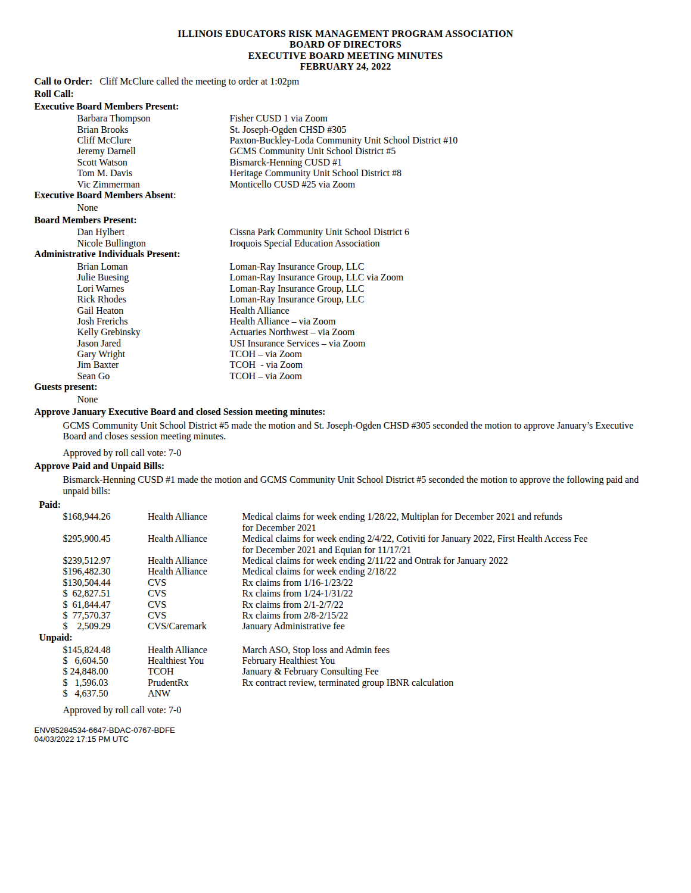ILLINOIS EDUCATORS RISK MANAGEMENT PROGRAM ASSOCIATION
BOARD OF DIRECTORS
EXECUTIVE BOARD MEETING MINUTES
FEBRUARY 24, 2022
Call to Order: Cliff McClure called the meeting to order at 1:02pm
Roll Call:
Executive Board Members Present:
Barbara Thompson Fisher CUSD 1 via Zoom
Brian Brooks St. Joseph-Ogden CHSD #305
Cliff McClure Paxton-Buckley-Loda Community Unit School District #10
Jeremy Darnell GCMS Community Unit School District #5
Scott Watson Bismarck-Henning CUSD #1
Tom M. Davis Heritage Community Unit School District #8
Vic Zimmerman Monticello CUSD #25 via Zoom
Executive Board Members Absent:
None
Board Members Present:
Dan Hylbert Cissna Park Community Unit School District 6
Nicole Bullington Iroquois Special Education Association
Administrative Individuals Present:
Brian Loman Loman-Ray Insurance Group, LLC
Julie Buesing Loman-Ray Insurance Group, LLC via Zoom
Lori Warnes Loman-Ray Insurance Group, LLC
Rick Rhodes Loman-Ray Insurance Group, LLC
Gail Heaton Health Alliance
Josh Frerichs Health Alliance – via Zoom
Kelly Grebinsky Actuaries Northwest – via Zoom
Jason Jared USI Insurance Services – via Zoom
Gary Wright TCOH – via Zoom
Jim Baxter TCOH - via Zoom
Sean Go TCOH – via Zoom
Guests present:
None
Approve January Executive Board and closed Session meeting minutes:
GCMS Community Unit School District #5 made the motion and St. Joseph-Ogden CHSD #305 seconded the motion to approve January’s Executive Board and closes session meeting minutes.
Approved by roll call vote: 7-0
Approve Paid and Unpaid Bills:
Bismarck-Henning CUSD #1 made the motion and GCMS Community Unit School District #5 seconded the motion to approve the following paid and unpaid bills:
Paid:
| $168,944.26 | Health Alliance | Medical claims for week ending 1/28/22, Multiplan for December 2021 and refunds for December 2021 |
| $295,900.45 | Health Alliance | Medical claims for week ending 2/4/22, Cotiviti for January 2022, First Health Access Fee for December 2021 and Equian for 11/17/21 |
| $239,512.97 | Health Alliance | Medical claims for week ending 2/11/22 and Ontrak for January 2022 |
| $196,482.30 | Health Alliance | Medical claims for week ending 2/18/22 |
| $130,504.44 | CVS | Rx claims from 1/16-1/23/22 |
| $ 62,827.51 | CVS | Rx claims from 1/24-1/31/22 |
| $ 61,844.47 | CVS | Rx claims from 2/1-2/7/22 |
| $ 77,570.37 | CVS | Rx claims from 2/8-2/15/22 |
| $ 2,509.29 | CVS/Caremark | January Administrative fee |
Unpaid:
| $145,824.48 | Health Alliance | March ASO, Stop loss and Admin fees |
| $ 6,604.50 | Healthiest You | February Healthiest You |
| $ 24,848.00 | TCOH | January & February Consulting Fee |
| $ 1,596.03 | PrudentRx | Rx contract review, terminated group IBNR calculation |
| $ 4,637.50 | ANW | |
Approved by roll call vote: 7-0
ENV85284534-6647-BDAC-0767-BDFE
04/03/2022 17:15 PM UTC